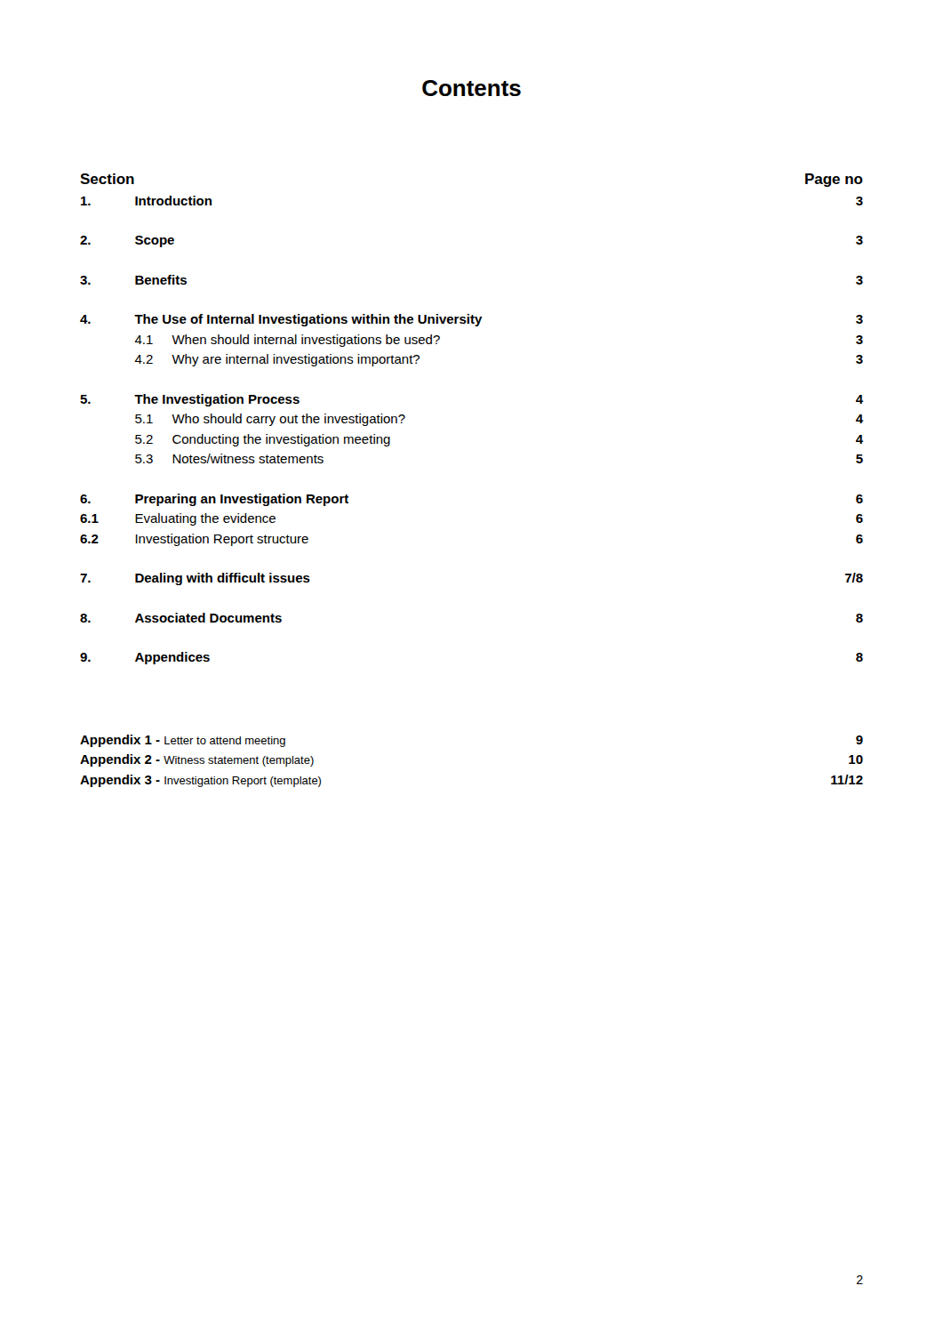Contents
| Section | | Page no |
| 1. | Introduction | 3 |
| 2. | Scope | 3 |
| 3. | Benefits | 3 |
| 4. | The Use of Internal Investigations within the University | 3 |
| | / 4.1 / When should internal investigations be used? / / 4.2 / Why are internal investigations important? / | 3 3 |
| 5. | The Investigation Process | 4 |
| | / 5.1 / Who should carry out the investigation? / / 5.2 / Conducting the investigation meeting / / 5.3 / Notes/witness statements / | 4 4 5 |
| 6. | Preparing an Investigation Report | 6 |
| 6.1 | Evaluating the evidence | 6 |
| 6.2 | Investigation Report structure | 6 |
| 7. | Dealing with difficult issues | 7/8 |
| 8. | Associated Documents | 8 |
| 9. | Appendices | 8 |
| Appendix 1 - Letter to attend meeting | 9 |
| Appendix 2 - Witness statement (template) | 10 |
| Appendix 3 - Investigation Report (template) | 11/12 |
2